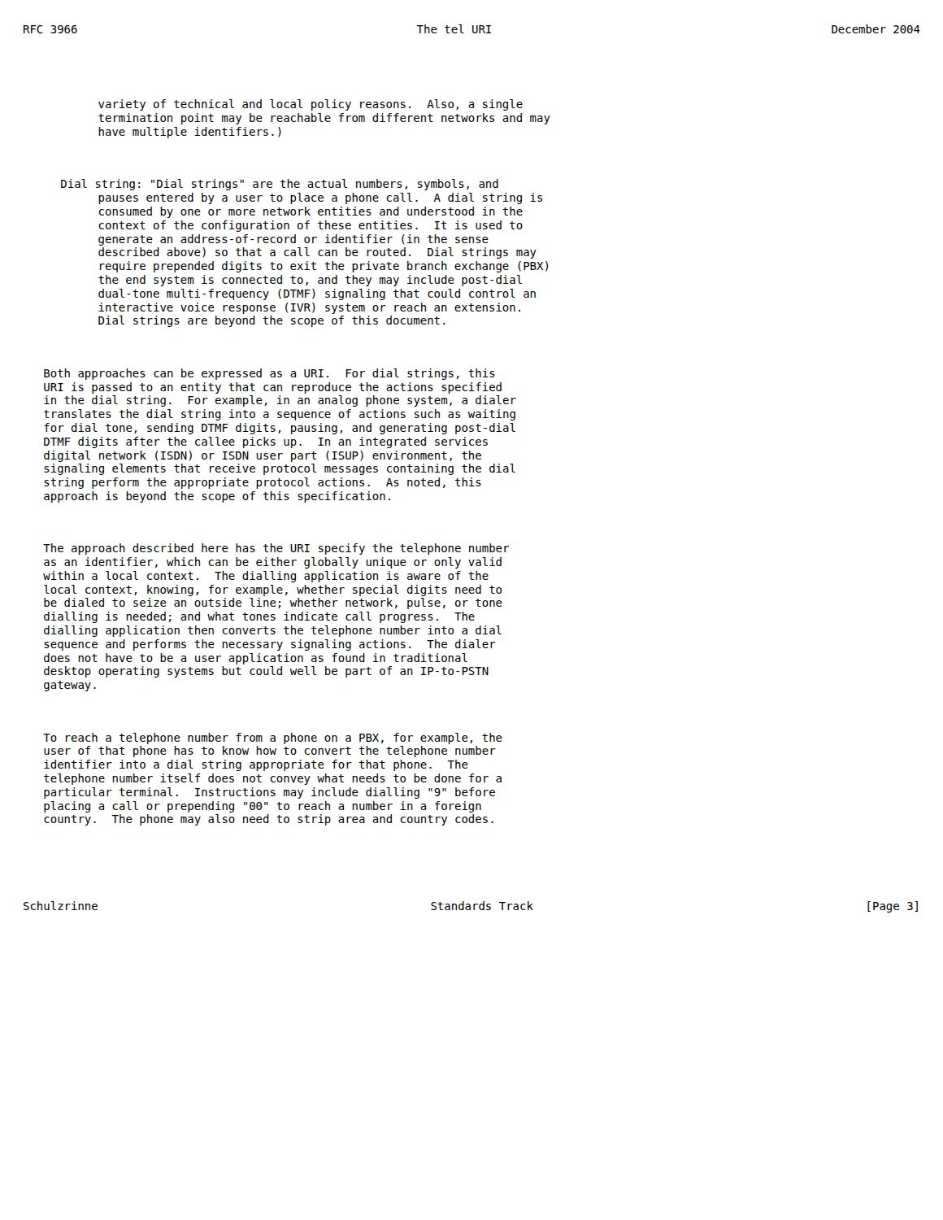RFC 3966 The tel URI December 2004
variety of technical and local policy reasons. Also, a single termination point may be reachable from different networks and may have multiple identifiers.)
Dial string: "Dial strings" are the actual numbers, symbols, and pauses entered by a user to place a phone call. A dial string is consumed by one or more network entities and understood in the context of the configuration of these entities. It is used to generate an address-of-record or identifier (in the sense described above) so that a call can be routed. Dial strings may require prepended digits to exit the private branch exchange (PBX) the end system is connected to, and they may include post-dial dual-tone multi-frequency (DTMF) signaling that could control an interactive voice response (IVR) system or reach an extension. Dial strings are beyond the scope of this document.
Both approaches can be expressed as a URI. For dial strings, this URI is passed to an entity that can reproduce the actions specified in the dial string. For example, in an analog phone system, a dialer translates the dial string into a sequence of actions such as waiting for dial tone, sending DTMF digits, pausing, and generating post-dial DTMF digits after the callee picks up. In an integrated services digital network (ISDN) or ISDN user part (ISUP) environment, the signaling elements that receive protocol messages containing the dial string perform the appropriate protocol actions. As noted, this approach is beyond the scope of this specification.
The approach described here has the URI specify the telephone number as an identifier, which can be either globally unique or only valid within a local context. The dialling application is aware of the local context, knowing, for example, whether special digits need to be dialed to seize an outside line; whether network, pulse, or tone dialling is needed; and what tones indicate call progress. The dialling application then converts the telephone number into a dial sequence and performs the necessary signaling actions. The dialer does not have to be a user application as found in traditional desktop operating systems but could well be part of an IP-to-PSTN gateway.
To reach a telephone number from a phone on a PBX, for example, the user of that phone has to know how to convert the telephone number identifier into a dial string appropriate for that phone. The telephone number itself does not convey what needs to be done for a particular terminal. Instructions may include dialling "9" before placing a call or prepending "00" to reach a number in a foreign country. The phone may also need to strip area and country codes.
Schulzrinne Standards Track[Page 3]